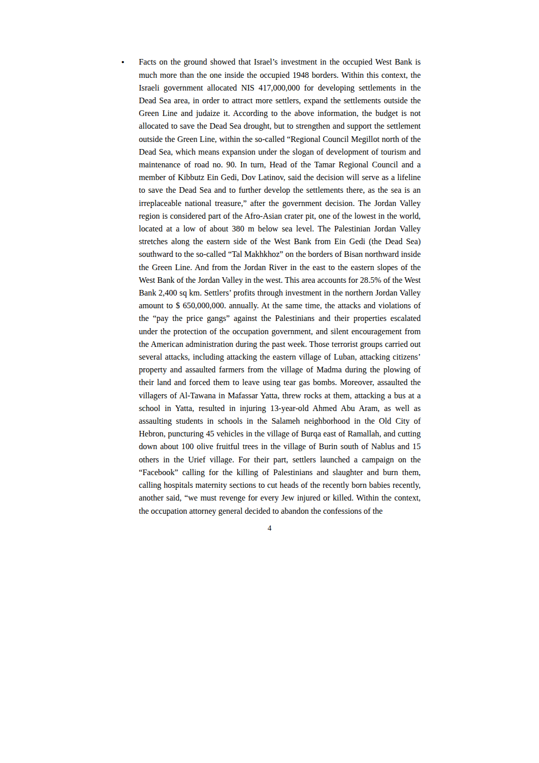Facts on the ground showed that Israel’s investment in the occupied West Bank is much more than the one inside the occupied 1948 borders. Within this context, the Israeli government allocated NIS 417,000,000 for developing settlements in the Dead Sea area, in order to attract more settlers, expand the settlements outside the Green Line and judaize it. According to the above information, the budget is not allocated to save the Dead Sea drought, but to strengthen and support the settlement outside the Green Line, within the so-called “Regional Council Megillot north of the Dead Sea, which means expansion under the slogan of development of tourism and maintenance of road no. 90. In turn, Head of the Tamar Regional Council and a member of Kibbutz Ein Gedi, Dov Latinov, said the decision will serve as a lifeline to save the Dead Sea and to further develop the settlements there, as the sea is an irreplaceable national treasure,” after the government decision. The Jordan Valley region is considered part of the Afro-Asian crater pit, one of the lowest in the world, located at a low of about 380 m below sea level. The Palestinian Jordan Valley stretches along the eastern side of the West Bank from Ein Gedi (the Dead Sea) southward to the so-called “Tal Makhkhoz” on the borders of Bisan northward inside the Green Line. And from the Jordan River in the east to the eastern slopes of the West Bank of the Jordan Valley in the west. This area accounts for 28.5% of the West Bank 2,400 sq km. Settlers’ profits through investment in the northern Jordan Valley amount to $ 650,000,000. annually. At the same time, the attacks and violations of the “pay the price gangs” against the Palestinians and their properties escalated under the protection of the occupation government, and silent encouragement from the American administration during the past week. Those terrorist groups carried out several attacks, including attacking the eastern village of Luban, attacking citizens’ property and assaulted farmers from the village of Madma during the plowing of their land and forced them to leave using tear gas bombs. Moreover, assaulted the villagers of Al-Tawana in Mafassar Yatta, threw rocks at them, attacking a bus at a school in Yatta, resulted in injuring 13-year-old Ahmed Abu Aram, as well as assaulting students in schools in the Salameh neighborhood in the Old City of Hebron, puncturing 45 vehicles in the village of Burqa east of Ramallah, and cutting down about 100 olive fruitful trees in the village of Burin south of Nablus and 15 others in the Urief village. For their part, settlers launched a campaign on the “Facebook” calling for the killing of Palestinians and slaughter and burn them, calling hospitals maternity sections to cut heads of the recently born babies recently, another said, “we must revenge for every Jew injured or killed. Within the context, the occupation attorney general decided to abandon the confessions of the
4